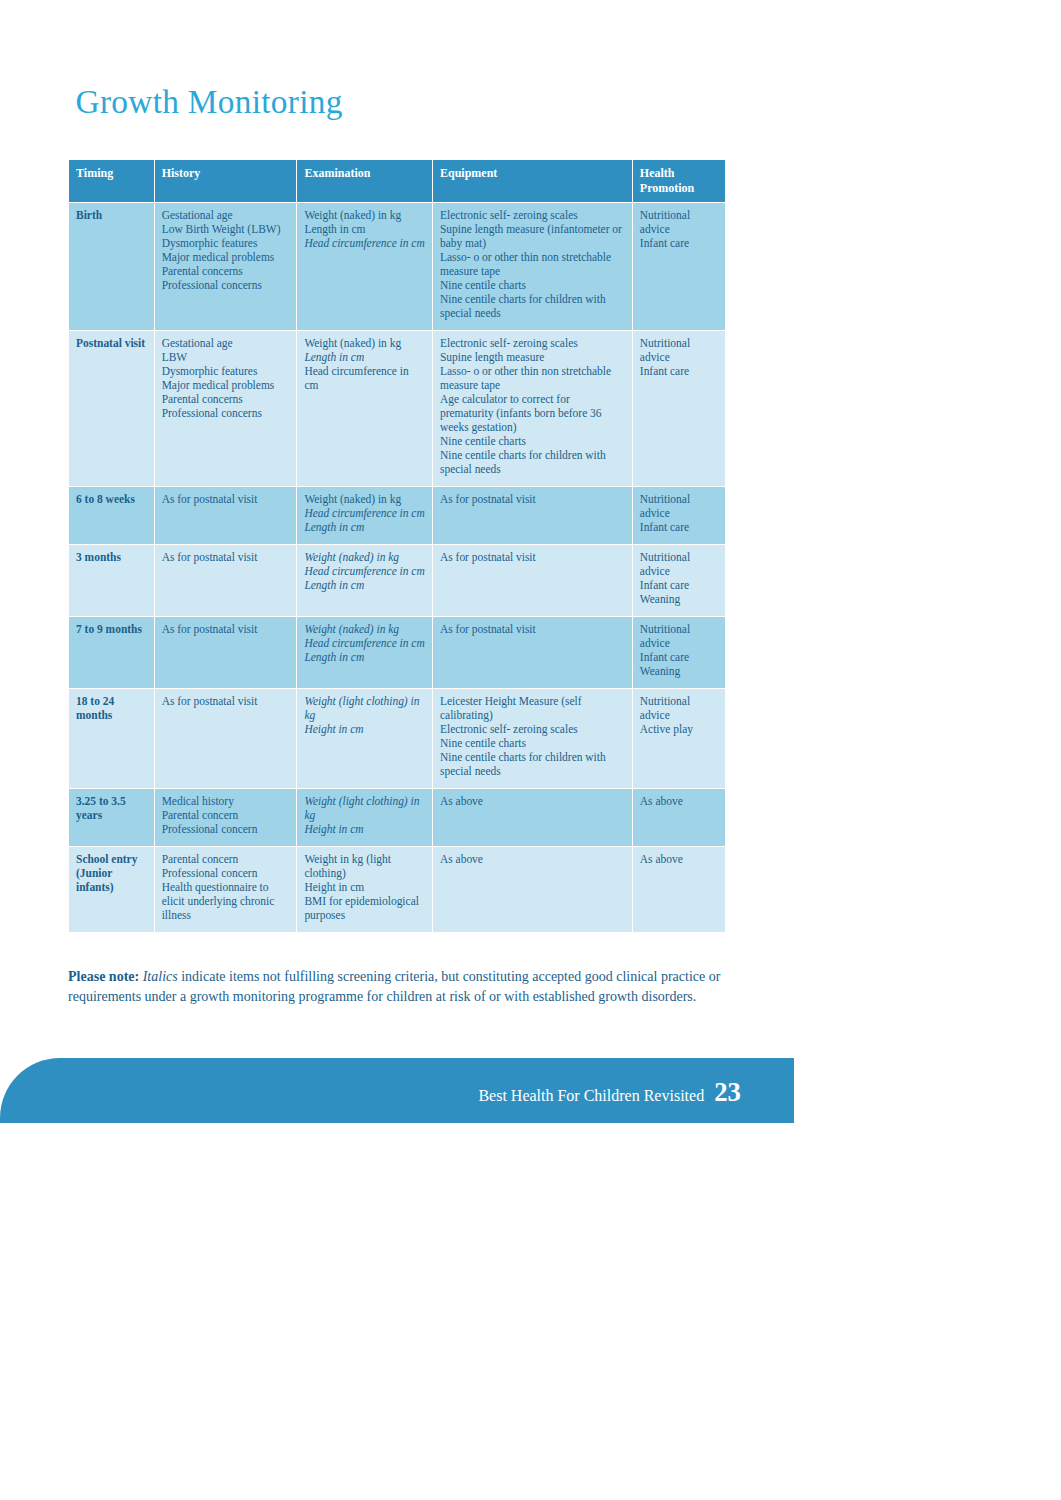Growth Monitoring
| Timing | History | Examination | Equipment | Health Promotion |
| --- | --- | --- | --- | --- |
| Birth | Gestational age Low Birth Weight (LBW) Dysmorphic features Major medical problems Parental concerns Professional concerns | Weight (naked) in kg Length in cm Head circumference in cm | Electronic self- zeroing scales Supine length measure (infantometer or baby mat) Lasso- o or other thin non stretchable measure tape Nine centile charts Nine centile charts for children with special needs | Nutritional advice Infant care |
| Postnatal visit | Gestational age LBW Dysmorphic features Major medical problems Parental concerns Professional concerns | Weight (naked) in kg Length in cm Head circumference in cm | Electronic self- zeroing scales Supine length measure Lasso- o or other thin non stretchable measure tape Age calculator to correct for prematurity (infants born before 36 weeks gestation) Nine centile charts Nine centile charts for children with special needs | Nutritional advice Infant care |
| 6 to 8 weeks | As for postnatal visit | Weight (naked) in kg Head circumference in cm Length in cm | As for postnatal visit | Nutritional advice Infant care |
| 3 months | As for postnatal visit | Weight (naked) in kg Head circumference in cm Length in cm | As for postnatal visit | Nutritional advice Infant care Weaning |
| 7 to 9 months | As for postnatal visit | Weight (naked) in kg Head circumference in cm Length in cm | As for postnatal visit | Nutritional advice Infant care Weaning |
| 18 to 24 months | As for postnatal visit | Weight (light clothing) in kg Height in cm | Leicester Height Measure (self calibrating) Electronic self- zeroing scales Nine centile charts Nine centile charts for children with special needs | Nutritional advice Active play |
| 3.25 to 3.5 years | Medical history Parental concern Professional concern | Weight (light clothing) in kg Height in cm | As above | As above |
| School entry (Junior infants) | Parental concern Professional concern Health questionnaire to elicit underlying chronic illness | Weight in kg (light clothing) Height in cm BMI for epidemiological purposes | As above | As above |
Please note: Italics indicate items not fulfilling screening criteria, but constituting accepted good clinical practice or requirements under a growth monitoring programme for children at risk of or with established growth disorders.
Best Health For Children Revisited 23